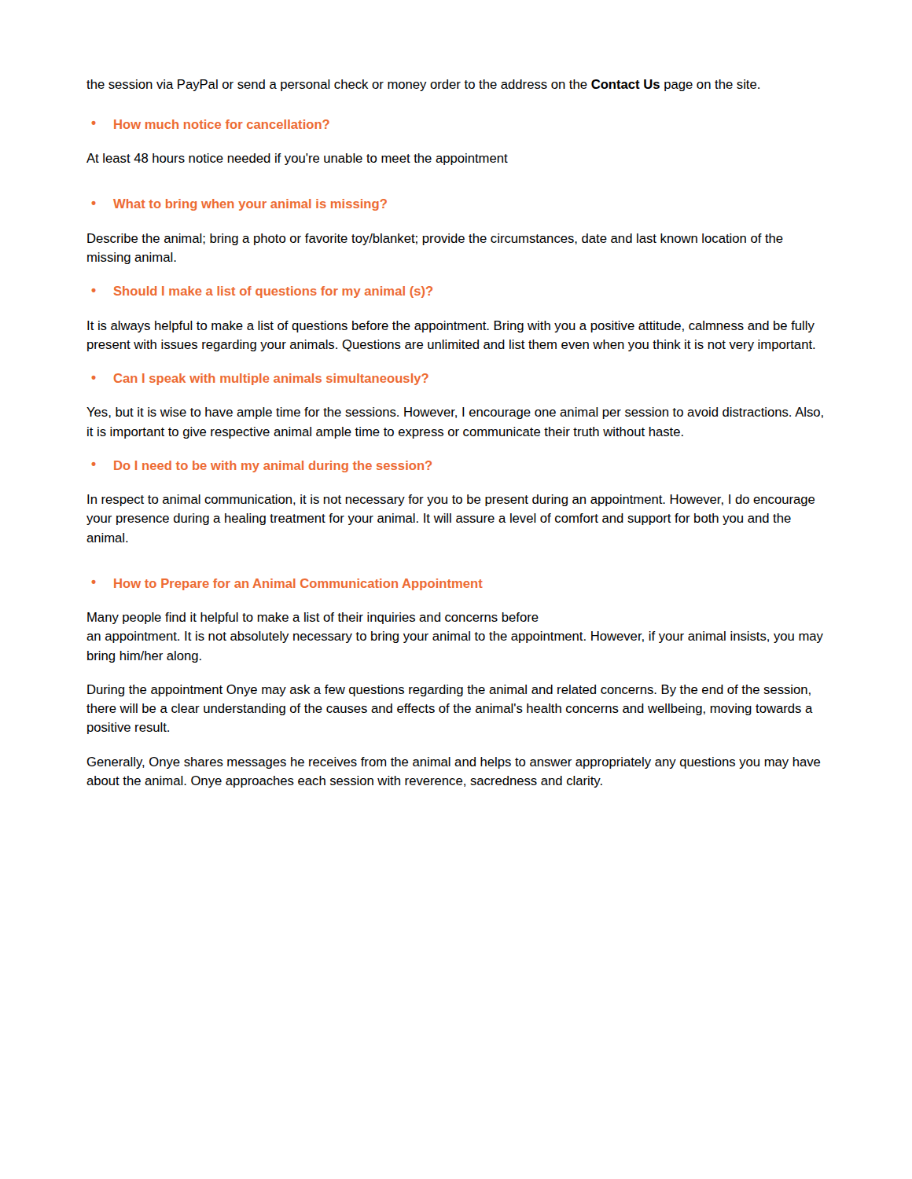the session via PayPal or send a personal check or money order to the address on the Contact Us page on the site.
How much notice for cancellation?
At least 48 hours notice needed if you're unable to meet the appointment
What to bring when your animal is missing?
Describe the animal; bring a photo or favorite toy/blanket; provide the circumstances, date and last known location of the missing animal.
Should I make a list of questions for my animal (s)?
It is always helpful to make a list of questions before the appointment. Bring with you a positive attitude, calmness and be fully present with issues regarding your animals. Questions are unlimited and list them even when you think it is not very important.
Can I speak with multiple animals simultaneously?
Yes, but it is wise to have ample time for the sessions. However, I encourage one animal per session to avoid distractions. Also, it is important to give respective animal ample time to express or communicate their truth without haste.
Do I need to be with my animal during the session?
In respect to animal communication, it is not necessary for you to be present during an appointment. However, I do encourage your presence during a healing treatment for your animal. It will assure a level of comfort and support for both you and the animal.
How to Prepare for an Animal Communication Appointment
Many people find it helpful to make a list of their inquiries and concerns before
an appointment. It is not absolutely necessary to bring your animal to the appointment. However, if your animal insists, you may bring him/her along.
During the appointment Onye may ask a few questions regarding the animal and related concerns. By the end of the session, there will be a clear understanding of the causes and effects of the animal's health concerns and wellbeing, moving towards a positive result.
Generally, Onye shares messages he receives from the animal and helps to answer appropriately any questions you may have about the animal. Onye approaches each session with reverence, sacredness and clarity.